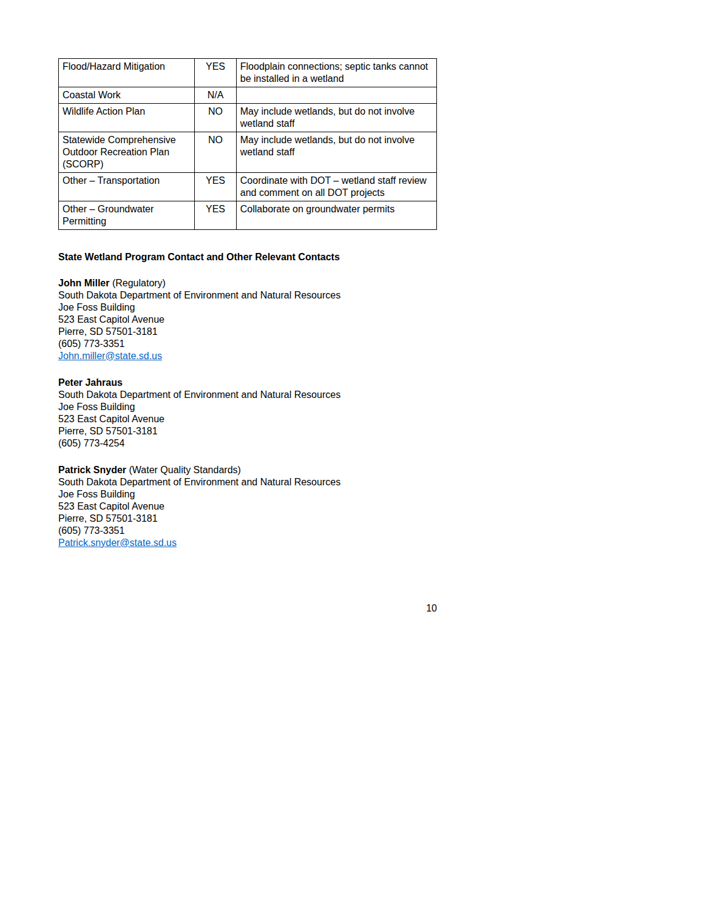| Flood/Hazard Mitigation | YES | Floodplain connections; septic tanks cannot be installed in a wetland |
| Coastal Work | N/A | |
| Wildlife Action Plan | NO | May include wetlands, but do not involve wetland staff |
| Statewide Comprehensive Outdoor Recreation Plan (SCORP) | NO | May include wetlands, but do not involve wetland staff |
| Other – Transportation | YES | Coordinate with DOT – wetland staff review and comment on all DOT projects |
| Other – Groundwater Permitting | YES | Collaborate on groundwater permits |
State Wetland Program Contact and Other Relevant Contacts
John Miller (Regulatory)
South Dakota Department of Environment and Natural Resources
Joe Foss Building
523 East Capitol Avenue
Pierre, SD 57501-3181
(605) 773-3351
John.miller@state.sd.us
Peter Jahraus
South Dakota Department of Environment and Natural Resources
Joe Foss Building
523 East Capitol Avenue
Pierre, SD 57501-3181
(605) 773-4254
Patrick Snyder (Water Quality Standards)
South Dakota Department of Environment and Natural Resources
Joe Foss Building
523 East Capitol Avenue
Pierre, SD 57501-3181
(605) 773-3351
Patrick.snyder@state.sd.us
10